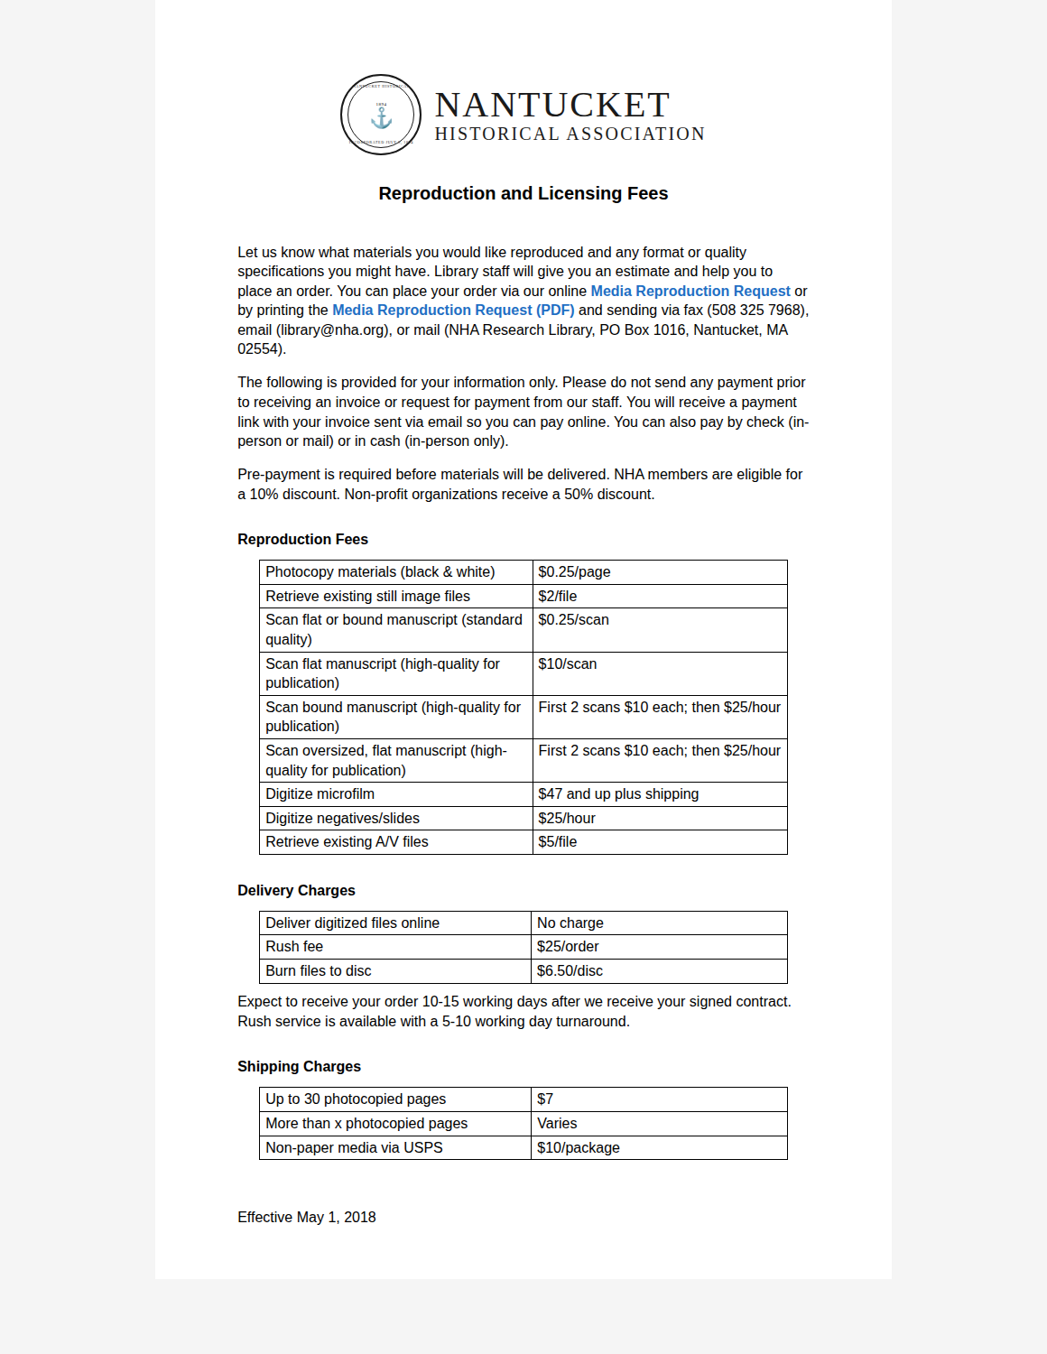Nantucket Historical
1894 ⚓
Incorporated July 9, 1894
NANTUCKET HISTORICAL ASSOCIATION
Reproduction and Licensing Fees
Let us know what materials you would like reproduced and any format or quality specifications you might have. Library staff will give you an estimate and help you to place an order. You can place your order via our online Media Reproduction Request or by printing the Media Reproduction Request (PDF) and sending via fax (508 325 7968), email (library@nha.org), or mail (NHA Research Library, PO Box 1016, Nantucket, MA 02554).
The following is provided for your information only. Please do not send any payment prior to receiving an invoice or request for payment from our staff. You will receive a payment link with your invoice sent via email so you can pay online. You can also pay by check (in-person or mail) or in cash (in-person only).
Pre-payment is required before materials will be delivered. NHA members are eligible for a 10% discount. Non-profit organizations receive a 50% discount.
Reproduction Fees
| Photocopy materials (black & white) | $0.25/page |
| Retrieve existing still image files | $2/file |
| Scan flat or bound manuscript (standard quality) | $0.25/scan |
| Scan flat manuscript (high-quality for publication) | $10/scan |
| Scan bound manuscript (high-quality for publication) | First 2 scans $10 each; then $25/hour |
| Scan oversized, flat manuscript (high-quality for publication) | First 2 scans $10 each; then $25/hour |
| Digitize microfilm | $47 and up plus shipping |
| Digitize negatives/slides | $25/hour |
| Retrieve existing A/V files | $5/file |
Delivery Charges
| Deliver digitized files online | No charge |
| Rush fee | $25/order |
| Burn files to disc | $6.50/disc |
Expect to receive your order 10-15 working days after we receive your signed contract. Rush service is available with a 5-10 working day turnaround.
Shipping Charges
| Up to 30 photocopied pages | $7 |
| More than x photocopied pages | Varies |
| Non-paper media via USPS | $10/package |
Effective May 1, 2018